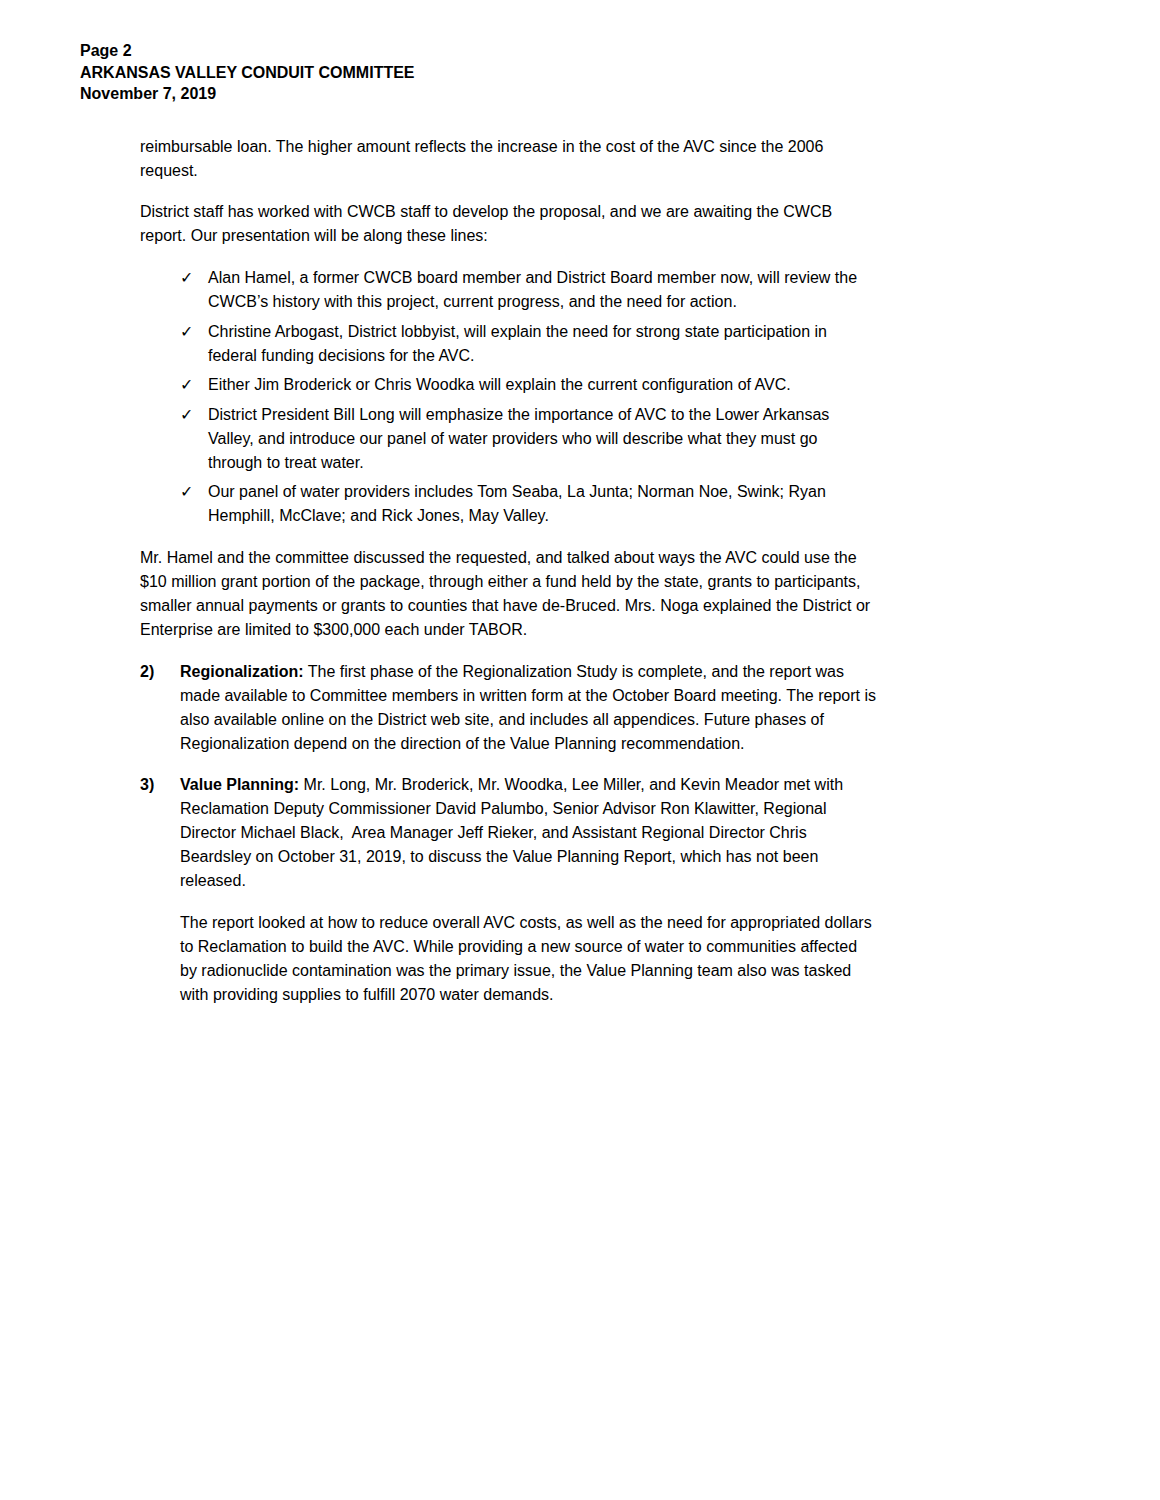Page 2
ARKANSAS VALLEY CONDUIT COMMITTEE
November 7, 2019
reimbursable loan. The higher amount reflects the increase in the cost of the AVC since the 2006 request.
District staff has worked with CWCB staff to develop the proposal, and we are awaiting the CWCB report. Our presentation will be along these lines:
Alan Hamel, a former CWCB board member and District Board member now, will review the CWCB’s history with this project, current progress, and the need for action.
Christine Arbogast, District lobbyist, will explain the need for strong state participation in federal funding decisions for the AVC.
Either Jim Broderick or Chris Woodka will explain the current configuration of AVC.
District President Bill Long will emphasize the importance of AVC to the Lower Arkansas Valley, and introduce our panel of water providers who will describe what they must go through to treat water.
Our panel of water providers includes Tom Seaba, La Junta; Norman Noe, Swink; Ryan Hemphill, McClave; and Rick Jones, May Valley.
Mr. Hamel and the committee discussed the requested, and talked about ways the AVC could use the $10 million grant portion of the package, through either a fund held by the state, grants to participants, smaller annual payments or grants to counties that have de-Bruced. Mrs. Noga explained the District or Enterprise are limited to $300,000 each under TABOR.
2) Regionalization: The first phase of the Regionalization Study is complete, and the report was made available to Committee members in written form at the October Board meeting. The report is also available online on the District web site, and includes all appendices. Future phases of Regionalization depend on the direction of the Value Planning recommendation.
3) Value Planning: Mr. Long, Mr. Broderick, Mr. Woodka, Lee Miller, and Kevin Meador met with Reclamation Deputy Commissioner David Palumbo, Senior Advisor Ron Klawitter, Regional Director Michael Black, Area Manager Jeff Rieker, and Assistant Regional Director Chris Beardsley on October 31, 2019, to discuss the Value Planning Report, which has not been released.
The report looked at how to reduce overall AVC costs, as well as the need for appropriated dollars to Reclamation to build the AVC. While providing a new source of water to communities affected by radionuclide contamination was the primary issue, the Value Planning team also was tasked with providing supplies to fulfill 2070 water demands.